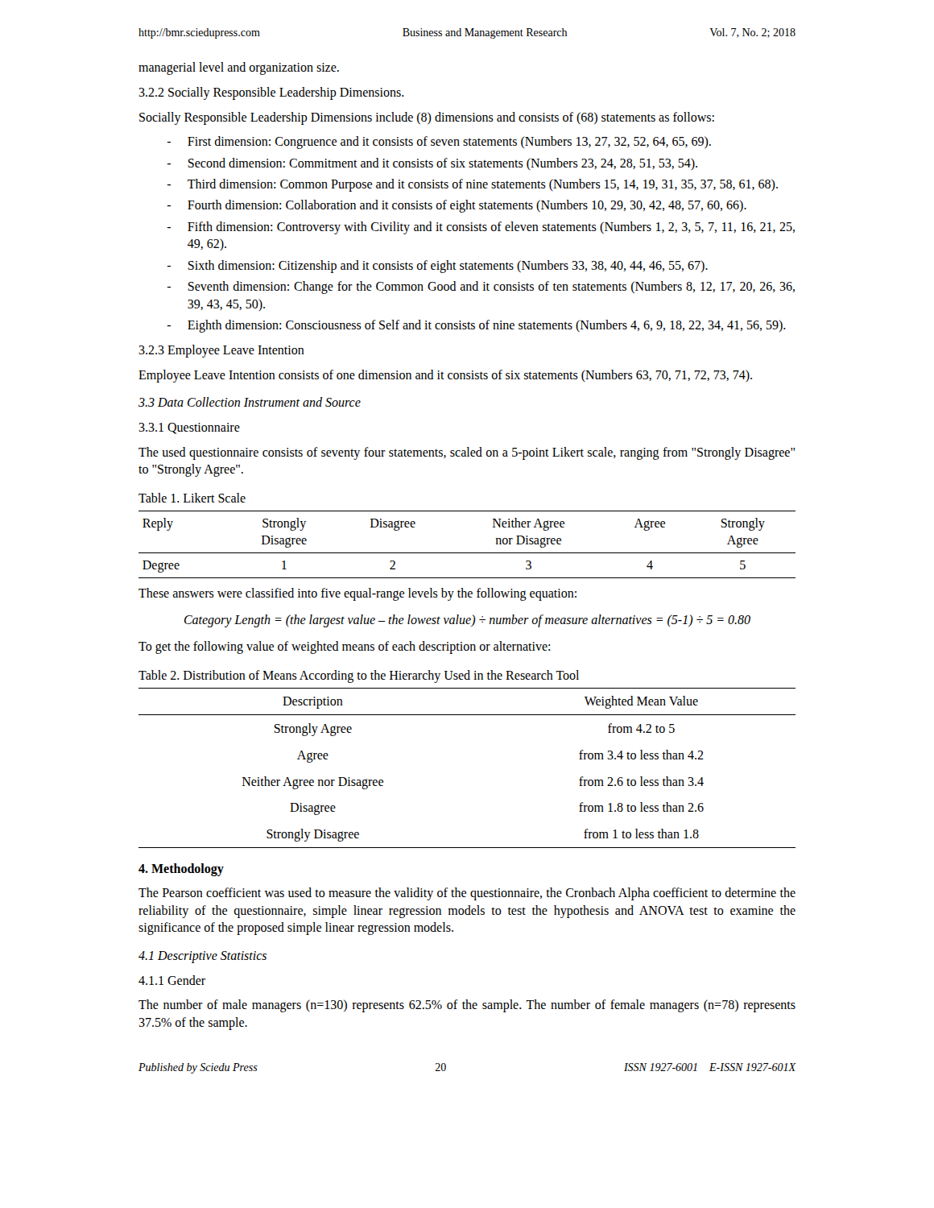http://bmr.sciedupress.com Business and Management Research Vol. 7, No. 2; 2018
managerial level and organization size.
3.2.2 Socially Responsible Leadership Dimensions.
Socially Responsible Leadership Dimensions include (8) dimensions and consists of (68) statements as follows:
First dimension: Congruence and it consists of seven statements (Numbers 13, 27, 32, 52, 64, 65, 69).
Second dimension: Commitment and it consists of six statements (Numbers 23, 24, 28, 51, 53, 54).
Third dimension: Common Purpose and it consists of nine statements (Numbers 15, 14, 19, 31, 35, 37, 58, 61, 68).
Fourth dimension: Collaboration and it consists of eight statements (Numbers 10, 29, 30, 42, 48, 57, 60, 66).
Fifth dimension: Controversy with Civility and it consists of eleven statements (Numbers 1, 2, 3, 5, 7, 11, 16, 21, 25, 49, 62).
Sixth dimension: Citizenship and it consists of eight statements (Numbers 33, 38, 40, 44, 46, 55, 67).
Seventh dimension: Change for the Common Good and it consists of ten statements (Numbers 8, 12, 17, 20, 26, 36, 39, 43, 45, 50).
Eighth dimension: Consciousness of Self and it consists of nine statements (Numbers 4, 6, 9, 18, 22, 34, 41, 56, 59).
3.2.3 Employee Leave Intention
Employee Leave Intention consists of one dimension and it consists of six statements (Numbers 63, 70, 71, 72, 73, 74).
3.3 Data Collection Instrument and Source
3.3.1 Questionnaire
The used questionnaire consists of seventy four statements, scaled on a 5-point Likert scale, ranging from "Strongly Disagree" to "Strongly Agree".
Table 1. Likert Scale
| Reply | Strongly Disagree | Disagree | Neither Agree nor Disagree | Agree | Strongly Agree |
| --- | --- | --- | --- | --- | --- |
| Degree | 1 | 2 | 3 | 4 | 5 |
These answers were classified into five equal-range levels by the following equation:
Category Length = (the largest value – the lowest value) ÷ number of measure alternatives = (5-1) ÷ 5 = 0.80
To get the following value of weighted means of each description or alternative:
Table 2. Distribution of Means According to the Hierarchy Used in the Research Tool
| Description | Weighted Mean Value |
| --- | --- |
| Strongly Agree | from 4.2 to 5 |
| Agree | from 3.4 to less than 4.2 |
| Neither Agree nor Disagree | from 2.6 to less than 3.4 |
| Disagree | from 1.8 to less than 2.6 |
| Strongly Disagree | from 1 to less than 1.8 |
4. Methodology
The Pearson coefficient was used to measure the validity of the questionnaire, the Cronbach Alpha coefficient to determine the reliability of the questionnaire, simple linear regression models to test the hypothesis and ANOVA test to examine the significance of the proposed simple linear regression models.
4.1 Descriptive Statistics
4.1.1 Gender
The number of male managers (n=130) represents 62.5% of the sample. The number of female managers (n=78) represents 37.5% of the sample.
Published by Sciedu Press 20 ISSN 1927-6001 E-ISSN 1927-601X